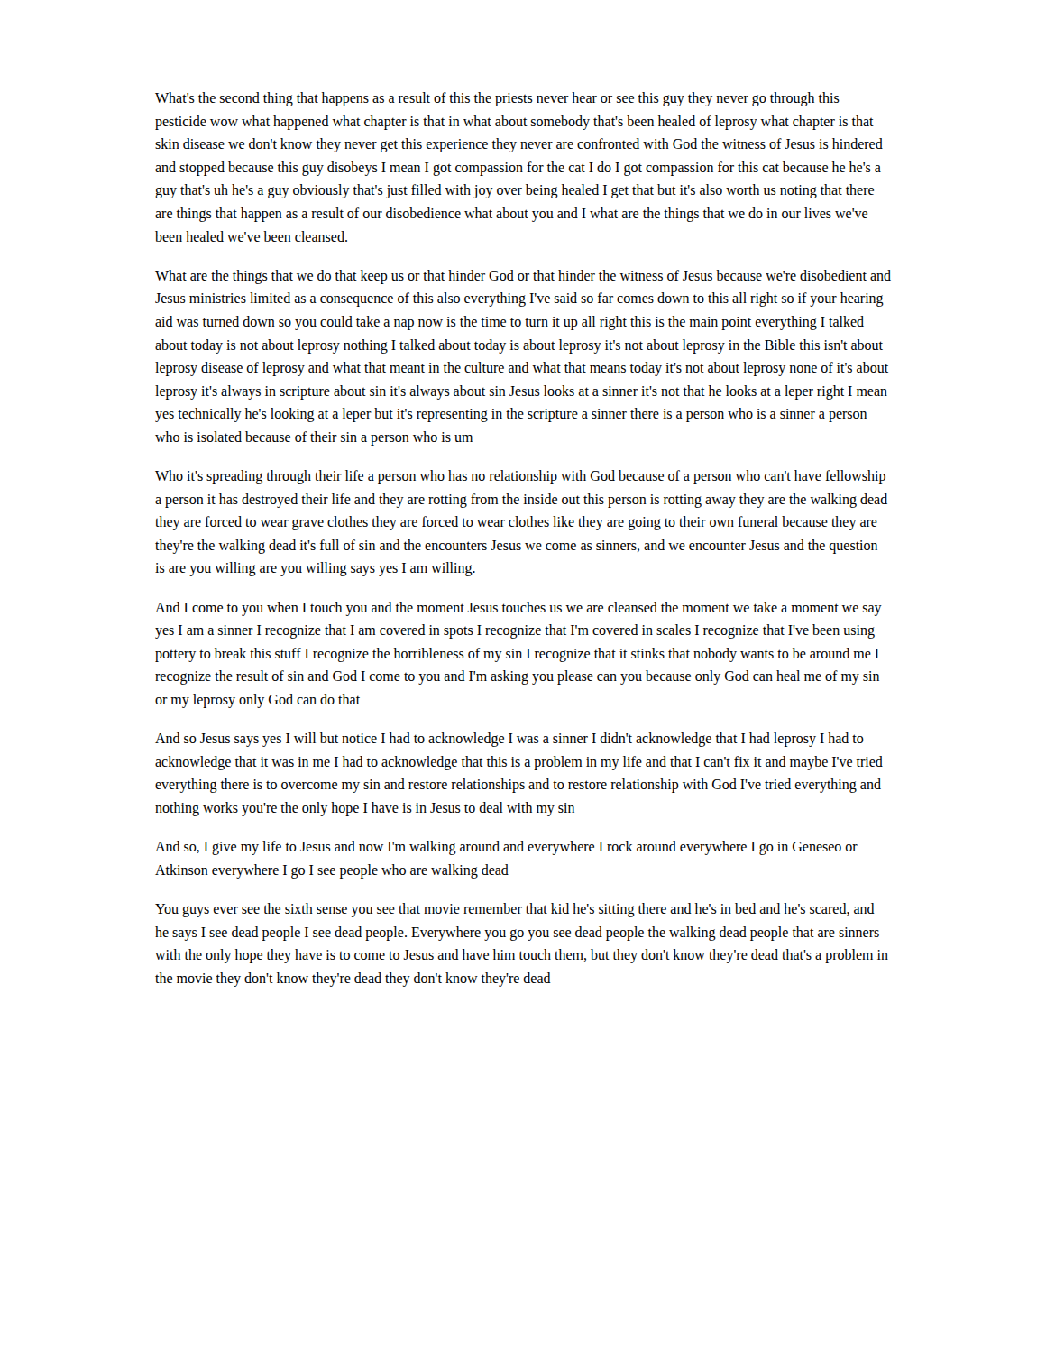What's the second thing that happens as a result of this the priests never hear or see this guy they never go through this pesticide wow what happened what chapter is that in what about somebody that's been healed of leprosy what chapter is that skin disease we don't know they never get this experience they never are confronted with God the witness of Jesus is hindered and stopped because this guy disobeys I mean I got compassion for the cat I do I got compassion for this cat because he he's a guy that's uh he's a guy obviously that's just filled with joy over being healed I get that but it's also worth us noting that there are things that happen as a result of our disobedience what about you and I what are the things that we do in our lives we've been healed we've been cleansed.
What are the things that we do that keep us or that hinder God or that hinder the witness of Jesus because we're disobedient and Jesus ministries limited as a consequence of this also everything I've said so far comes down to this all right so if your hearing aid was turned down so you could take a nap now is the time to turn it up all right this is the main point everything I talked about today is not about leprosy nothing I talked about today is about leprosy it's not about leprosy in the Bible this isn't about leprosy disease of leprosy and what that meant in the culture and what that means today it's not about leprosy none of it's about leprosy it's always in scripture about sin it's always about sin Jesus looks at a sinner it's not that he looks at a leper right I mean yes technically he's looking at a leper but it's representing in the scripture a sinner there is a person who is a sinner a person who is isolated because of their sin a person who is um
Who it's spreading through their life a person who has no relationship with God because of a person who can't have fellowship a person it has destroyed their life and they are rotting from the inside out this person is rotting away they are the walking dead they are forced to wear grave clothes they are forced to wear clothes like they are going to their own funeral because they are they're the walking dead it's full of sin and the encounters Jesus we come as sinners, and we encounter Jesus and the question is are you willing are you willing says yes I am willing.
And I come to you when I touch you and the moment Jesus touches us we are cleansed the moment we take a moment we say yes I am a sinner I recognize that I am covered in spots I recognize that I'm covered in scales I recognize that I've been using pottery to break this stuff I recognize the horribleness of my sin I recognize that it stinks that nobody wants to be around me I recognize the result of sin and God I come to you and I'm asking you please can you because only God can heal me of my sin or my leprosy only God can do that
And so Jesus says yes I will but notice I had to acknowledge I was a sinner I didn't acknowledge that I had leprosy I had to acknowledge that it was in me I had to acknowledge that this is a problem in my life and that I can't fix it and maybe I've tried everything there is to overcome my sin and restore relationships and to restore relationship with God I've tried everything and nothing works you're the only hope I have is in Jesus to deal with my sin
And so, I give my life to Jesus and now I'm walking around and everywhere I rock around everywhere I go in Geneseo or Atkinson everywhere I go I see people who are walking dead
You guys ever see the sixth sense you see that movie remember that kid he's sitting there and he's in bed and he's scared, and he says I see dead people I see dead people. Everywhere you go you see dead people the walking dead people that are sinners with the only hope they have is to come to Jesus and have him touch them, but they don't know they're dead that's a problem in the movie they don't know they're dead they don't know they're dead